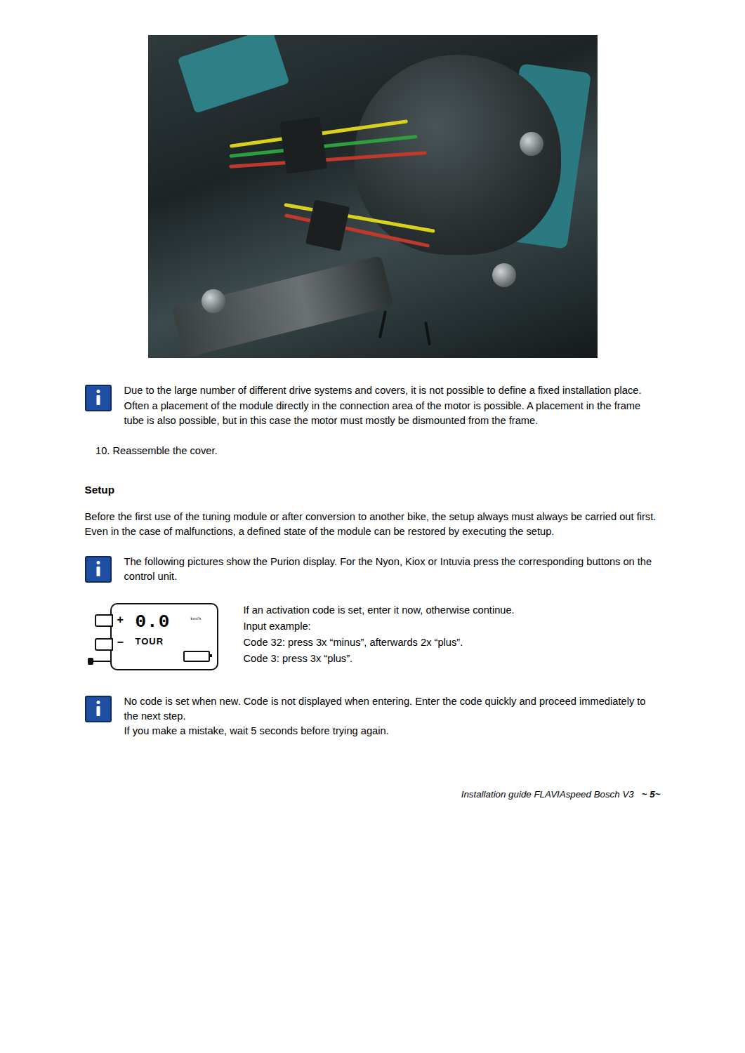Due to the large number of different drive systems and covers, it is not possible to define a fixed installation place. Often a placement of the module directly in the connection area of the motor is possible. A placement in the frame tube is also possible, but in this case the motor must mostly be dismounted from the frame.
Reassemble the cover.
Setup
Before the first use of the tuning module or after conversion to another bike, the setup always must always be carried out first. Even in the case of malfunctions, a defined state of the module can be restored by executing the setup.
The following pictures show the Purion display. For the Nyon, Kiox or Intuvia press the corresponding buttons on the control unit.
+
−
km/h
0.0
TOUR
If an activation code is set, enter it now, otherwise continue.
Input example:
Code 32: press 3x “minus”, afterwards 2x “plus”.
Code 3: press 3x “plus”.
No code is set when new. Code is not displayed when entering. Enter the code quickly and proceed immediately to the next step.
If you make a mistake, wait 5 seconds before trying again.
Installation guide FLAVIAspeed Bosch V3 ~ 5~